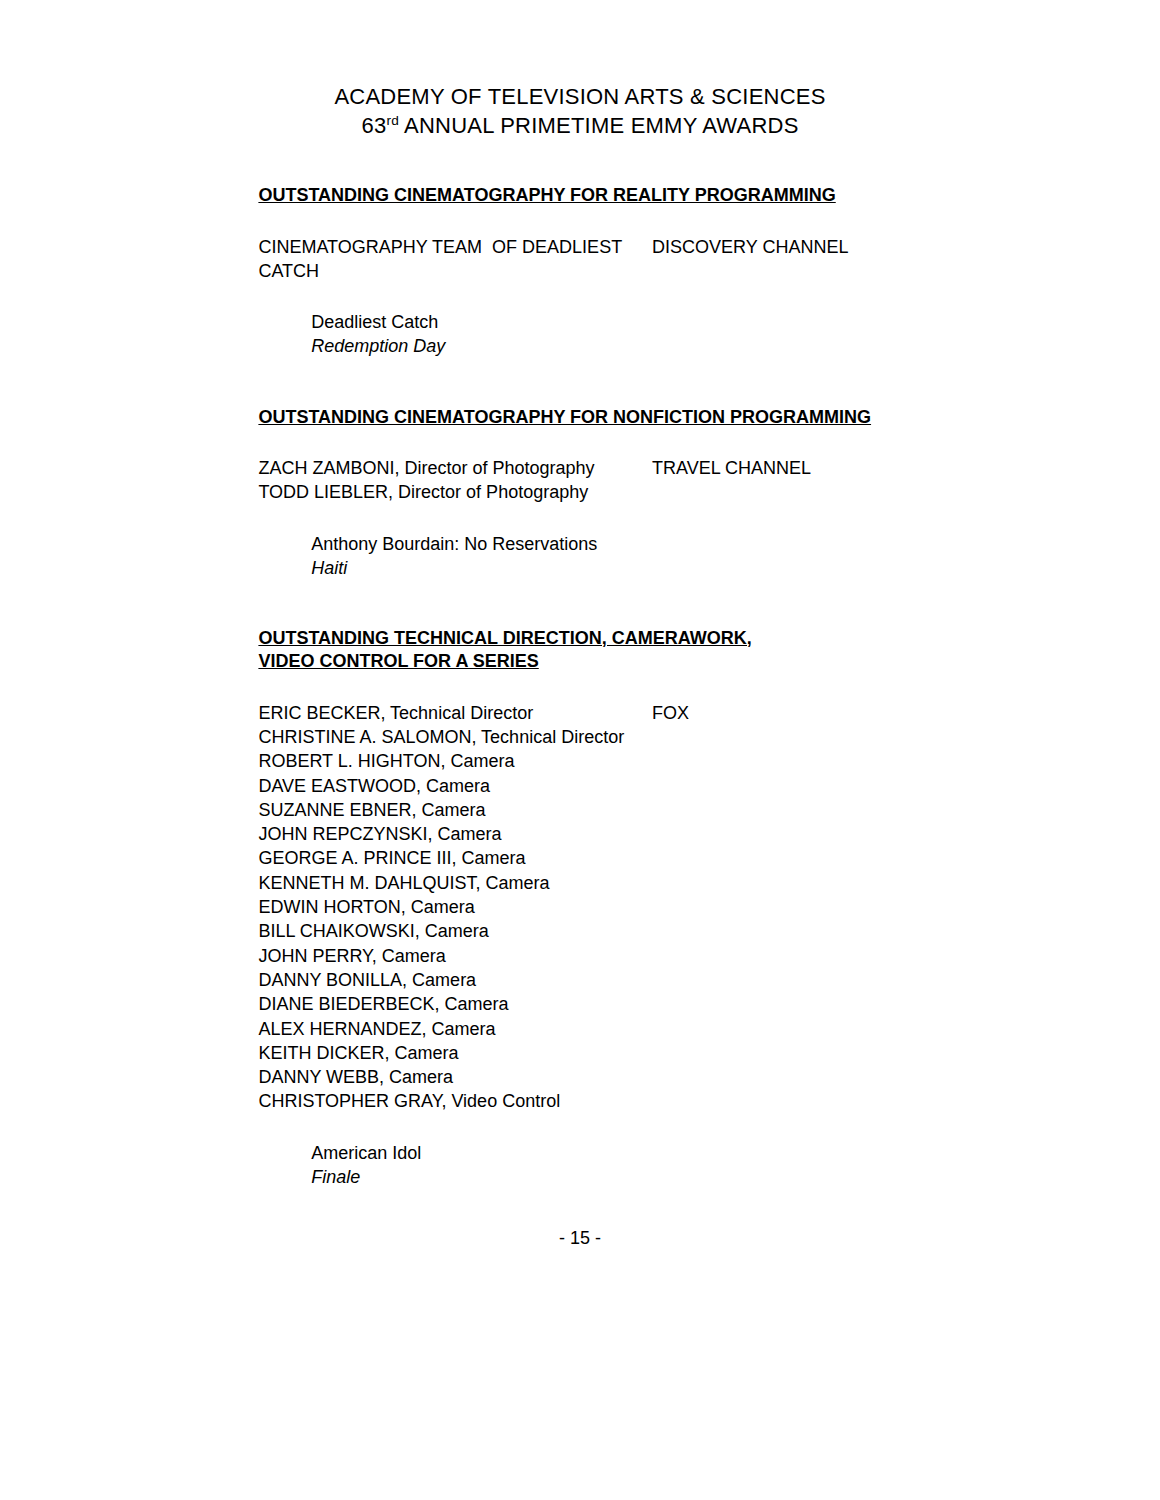ACADEMY OF TELEVISION ARTS & SCIENCES 63rd ANNUAL PRIMETIME EMMY AWARDS
OUTSTANDING CINEMATOGRAPHY FOR REALITY PROGRAMMING
CINEMATOGRAPHY TEAM OF DEADLIEST CATCH
DISCOVERY CHANNEL
Deadliest Catch
Redemption Day
OUTSTANDING CINEMATOGRAPHY FOR NONFICTION PROGRAMMING
ZACH ZAMBONI, Director of Photography
TRAVEL CHANNEL
TODD LIEBLER, Director of Photography
Anthony Bourdain: No Reservations
Haiti
OUTSTANDING TECHNICAL DIRECTION, CAMERAWORK,
VIDEO CONTROL FOR A SERIES
ERIC BECKER, Technical Director
FOX
CHRISTINE A. SALOMON, Technical Director
ROBERT L. HIGHTON, Camera
DAVE EASTWOOD, Camera
SUZANNE EBNER, Camera
JOHN REPCZYNSKI, Camera
GEORGE A. PRINCE III, Camera
KENNETH M. DAHLQUIST, Camera
EDWIN HORTON, Camera
BILL CHAIKOWSKI, Camera
JOHN PERRY, Camera
DANNY BONILLA, Camera
DIANE BIEDERBECK, Camera
ALEX HERNANDEZ, Camera
KEITH DICKER, Camera
DANNY WEBB, Camera
CHRISTOPHER GRAY, Video Control
American Idol
Finale
- 15 -